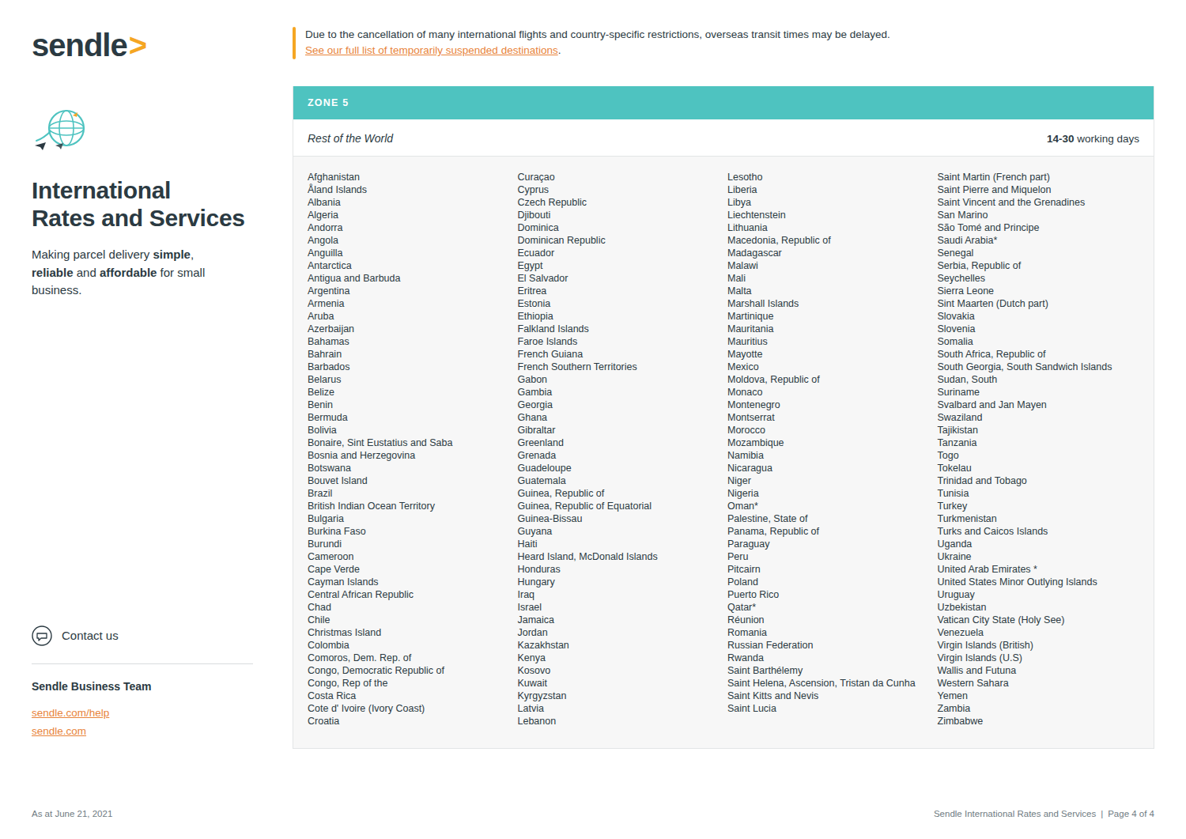sendle>
International
Rates and Services
Making parcel delivery simple, reliable and affordable for small business.
Contact us
Sendle Business Team
sendle.com/help sendle.com
Due to the cancellation of many international flights and country-specific restrictions, overseas transit times may be delayed.
See our full list of temporarily suspended destinations.
ZONE 5
Rest of the World
14-30 working days
Afghanistan
Åland Islands
Albania
Algeria
Andorra
Angola
Anguilla
Antarctica
Antigua and Barbuda
Argentina
Armenia
Aruba
Azerbaijan
Bahamas
Bahrain
Barbados
Belarus
Belize
Benin
Bermuda
Bolivia
Bonaire, Sint Eustatius and Saba
Bosnia and Herzegovina
Botswana
Bouvet Island
Brazil
British Indian Ocean Territory
Bulgaria
Burkina Faso
Burundi
Cameroon
Cape Verde
Cayman Islands
Central African Republic
Chad
Chile
Christmas Island
Colombia
Comoros, Dem. Rep. of
Congo, Democratic Republic of
Congo, Rep of the
Costa Rica
Cote d' Ivoire (Ivory Coast)
Croatia
Curaçao
Cyprus
Czech Republic
Djibouti
Dominica
Dominican Republic
Ecuador
Egypt
El Salvador
Eritrea
Estonia
Ethiopia
Falkland Islands
Faroe Islands
French Guiana
French Southern Territories
Gabon
Gambia
Georgia
Ghana
Gibraltar
Greenland
Grenada
Guadeloupe
Guatemala
Guinea, Republic of
Guinea, Republic of Equatorial
Guinea-Bissau
Guyana
Haiti
Heard Island, McDonald Islands
Honduras
Hungary
Iraq
Israel
Jamaica
Jordan
Kazakhstan
Kenya
Kosovo
Kuwait
Kyrgyzstan
Latvia
Lebanon
Lesotho
Liberia
Libya
Liechtenstein
Lithuania
Macedonia, Republic of
Madagascar
Malawi
Mali
Malta
Marshall Islands
Martinique
Mauritania
Mauritius
Mayotte
Mexico
Moldova, Republic of
Monaco
Montenegro
Montserrat
Morocco
Mozambique
Namibia
Nicaragua
Niger
Nigeria
Oman*
Palestine, State of
Panama, Republic of
Paraguay
Peru
Pitcairn
Poland
Puerto Rico
Qatar*
Réunion
Romania
Russian Federation
Rwanda
Saint Barthélemy
Saint Helena, Ascension, Tristan da Cunha
Saint Kitts and Nevis
Saint Lucia
Saint Martin (French part)
Saint Pierre and Miquelon
Saint Vincent and the Grenadines
San Marino
São Tomé and Principe
Saudi Arabia*
Senegal
Serbia, Republic of
Seychelles
Sierra Leone
Sint Maarten (Dutch part)
Slovakia
Slovenia
Somalia
South Africa, Republic of
South Georgia, South Sandwich Islands
Sudan, South
Suriname
Svalbard and Jan Mayen
Swaziland
Tajikistan
Tanzania
Togo
Tokelau
Trinidad and Tobago
Tunisia
Turkey
Turkmenistan
Turks and Caicos Islands
Uganda
Ukraine
United Arab Emirates *
United States Minor Outlying Islands
Uruguay
Uzbekistan
Vatican City State (Holy See)
Venezuela
Virgin Islands (British)
Virgin Islands (U.S)
Wallis and Futuna
Western Sahara
Yemen
Zambia
Zimbabwe
As at June 21, 2021
Sendle International Rates and Services|Page 4 of 4